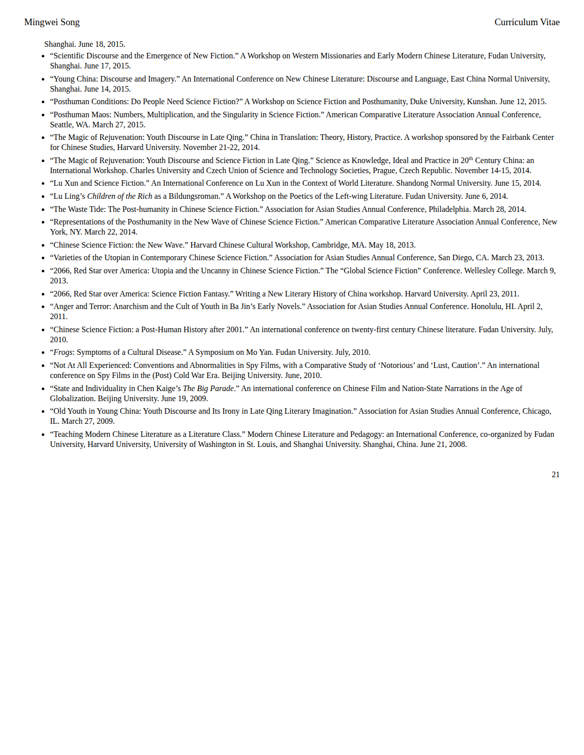Mingwei Song
Curriculum Vitae
Shanghai. June 18, 2015.
“Scientific Discourse and the Emergence of New Fiction.” A Workshop on Western Missionaries and Early Modern Chinese Literature, Fudan University, Shanghai. June 17, 2015.
“Young China: Discourse and Imagery.” An International Conference on New Chinese Literature: Discourse and Language, East China Normal University, Shanghai. June 14, 2015.
“Posthuman Conditions: Do People Need Science Fiction?” A Workshop on Science Fiction and Posthumanity, Duke University, Kunshan. June 12, 2015.
“Posthuman Maos: Numbers, Multiplication, and the Singularity in Science Fiction.” American Comparative Literature Association Annual Conference, Seattle, WA. March 27, 2015.
“The Magic of Rejuvenation: Youth Discourse in Late Qing.” China in Translation: Theory, History, Practice. A workshop sponsored by the Fairbank Center for Chinese Studies, Harvard University. November 21-22, 2014.
“The Magic of Rejuvenation: Youth Discourse and Science Fiction in Late Qing.” Science as Knowledge, Ideal and Practice in 20th Century China: an International Workshop. Charles University and Czech Union of Science and Technology Societies, Prague, Czech Republic. November 14-15, 2014.
“Lu Xun and Science Fiction.” An International Conference on Lu Xun in the Context of World Literature. Shandong Normal University. June 15, 2014.
“Lu Ling’s Children of the Rich as a Bildungsroman.” A Workshop on the Poetics of the Left-wing Literature. Fudan University. June 6, 2014.
“The Waste Tide: The Post-humanity in Chinese Science Fiction.” Association for Asian Studies Annual Conference, Philadelphia. March 28, 2014.
“Representations of the Posthumanity in the New Wave of Chinese Science Fiction.” American Comparative Literature Association Annual Conference, New York, NY. March 22, 2014.
“Chinese Science Fiction: the New Wave.” Harvard Chinese Cultural Workshop, Cambridge, MA. May 18, 2013.
“Varieties of the Utopian in Contemporary Chinese Science Fiction.” Association for Asian Studies Annual Conference, San Diego, CA. March 23, 2013.
“2066, Red Star over America: Utopia and the Uncanny in Chinese Science Fiction.” The “Global Science Fiction” Conference. Wellesley College. March 9, 2013.
“2066, Red Star over America: Science Fiction Fantasy.” Writing a New Literary History of China workshop. Harvard University. April 23, 2011.
“Anger and Terror: Anarchism and the Cult of Youth in Ba Jin’s Early Novels.” Association for Asian Studies Annual Conference. Honolulu, HI. April 2, 2011.
“Chinese Science Fiction: a Post-Human History after 2001.” An international conference on twenty-first century Chinese literature. Fudan University. July, 2010.
“Frogs: Symptoms of a Cultural Disease.” A Symposium on Mo Yan. Fudan University. July, 2010.
“Not At All Experienced: Conventions and Abnormalities in Spy Films, with a Comparative Study of ‘Notorious’ and ‘Lust, Caution’.” An international conference on Spy Films in the (Post) Cold War Era. Beijing University. June, 2010.
“State and Individuality in Chen Kaige’s The Big Parade.” An international conference on Chinese Film and Nation-State Narrations in the Age of Globalization. Beijing University. June 19, 2009.
“Old Youth in Young China: Youth Discourse and Its Irony in Late Qing Literary Imagination.” Association for Asian Studies Annual Conference, Chicago, IL. March 27, 2009.
“Teaching Modern Chinese Literature as a Literature Class.” Modern Chinese Literature and Pedagogy: an International Conference, co-organized by Fudan University, Harvard University, University of Washington in St. Louis, and Shanghai University. Shanghai, China. June 21, 2008.
21